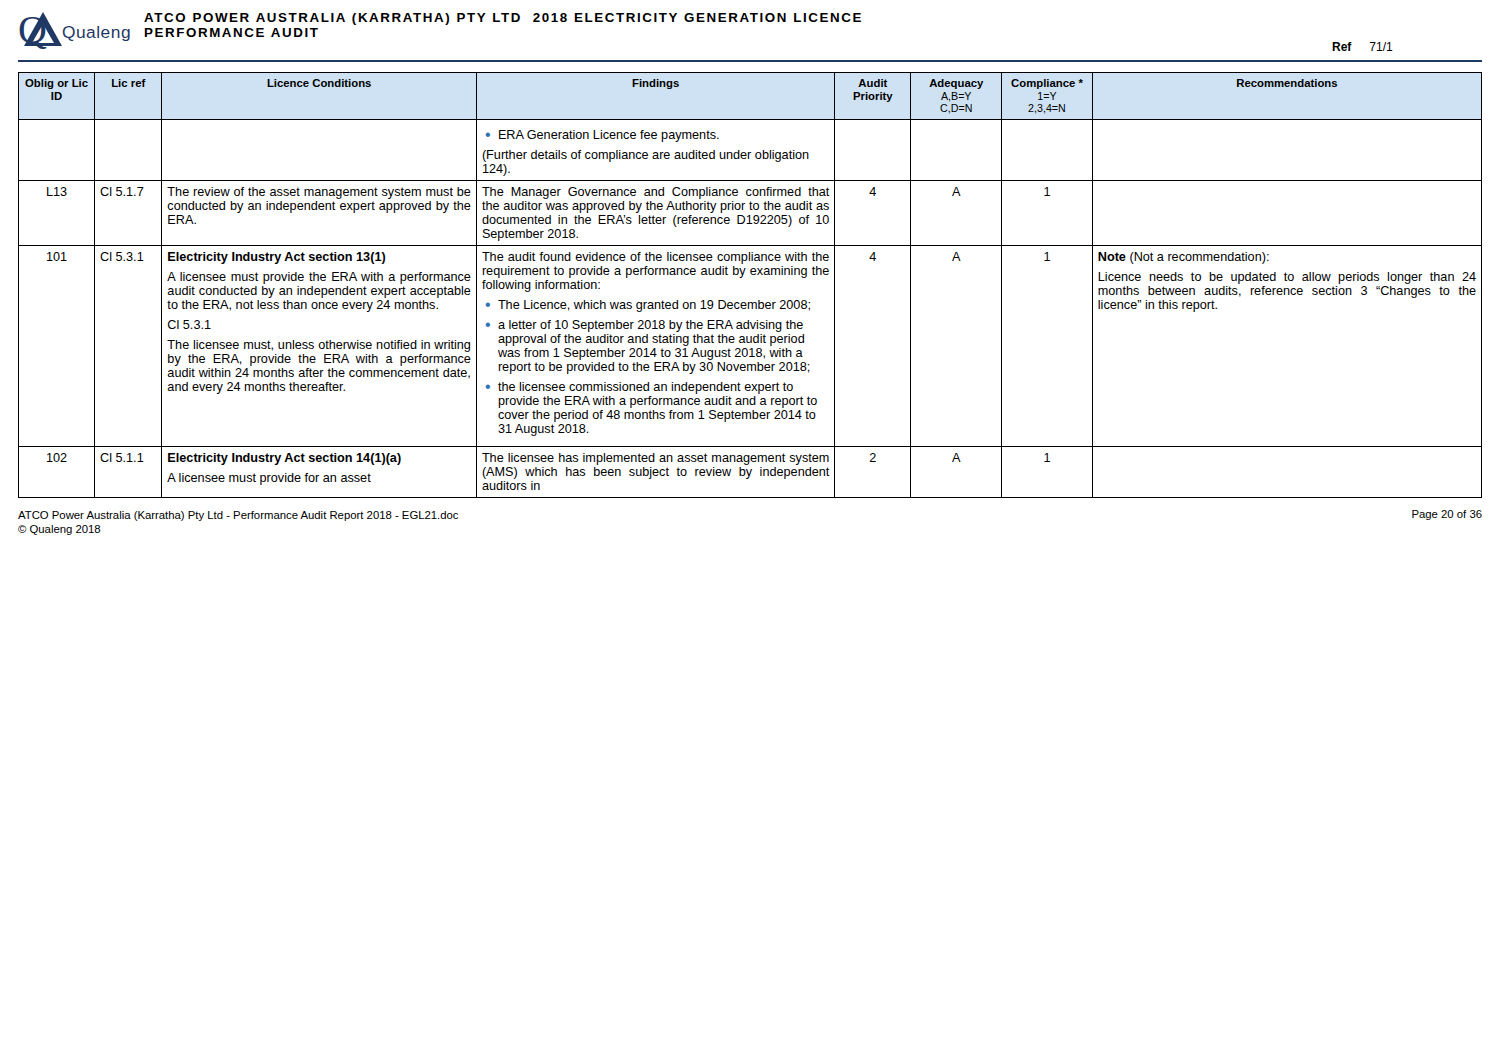Q
Qualeng
ATCO Power Australia (Karratha) Pty Ltd 2018 Electricity Generation Licence
Performance Audit
Ref 71/1
| Oblig or Lic ID | Lic ref | Licence Conditions | Findings | Audit Priority | Adequacy A,B=Y C,D=N | Compliance * 1=Y 2,3,4=N | Recommendations |
| --- | --- | --- | --- | --- | --- | --- | --- |
| | | | ERA Generation Licence fee payments. (Further details of compliance are audited under obligation 124). | | | | |
| L13 | Cl 5.1.7 | The review of the asset management system must be conducted by an independent expert approved by the ERA. | The Manager Governance and Compliance confirmed that the auditor was approved by the Authority prior to the audit as documented in the ERA’s letter (reference D192205) of 10 September 2018. | 4 | A | 1 | |
| 101 | Cl 5.3.1 | Electricity Industry Act section 13(1) A licensee must provide the ERA with a performance audit conducted by an independent expert acceptable to the ERA, not less than once every 24 months. Cl 5.3.1 The licensee must, unless otherwise notified in writing by the ERA, provide the ERA with a performance audit within 24 months after the commencement date, and every 24 months thereafter. | The audit found evidence of the licensee compliance with the requirement to provide a performance audit by examining the following information: The Licence, which was granted on 19 December 2008; a letter of 10 September 2018 by the ERA advising the approval of the auditor and stating that the audit period was from 1 September 2014 to 31 August 2018, with a report to be provided to the ERA by 30 November 2018; the licensee commissioned an independent expert to provide the ERA with a performance audit and a report to cover the period of 48 months from 1 September 2014 to 31 August 2018. | 4 | A | 1 | Note (Not a recommendation): Licence needs to be updated to allow periods longer than 24 months between audits, reference section 3 “Changes to the licence” in this report. |
| 102 | Cl 5.1.1 | Electricity Industry Act section 14(1)(a) A licensee must provide for an asset | The licensee has implemented an asset management system (AMS) which has been subject to review by independent auditors in | 2 | A | 1 | |
ATCO Power Australia (Karratha) Pty Ltd - Performance Audit Report 2018 - EGL21.doc
© Qualeng 2018
Page 20 of 36